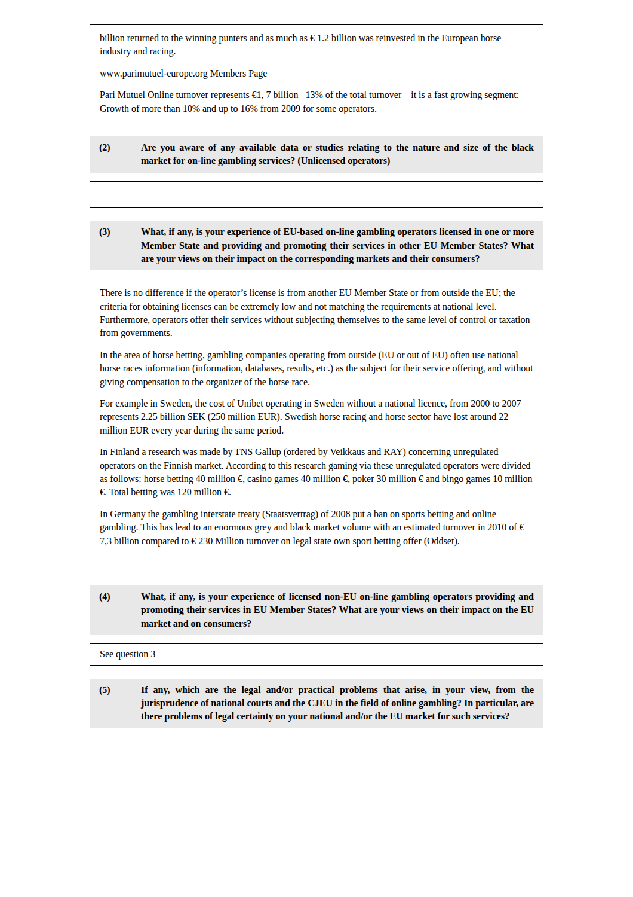billion returned to the winning punters and as much as € 1.2 billion was reinvested in the European horse industry and racing.
www.parimutuel-europe.org Members Page
Pari Mutuel Online turnover represents €1, 7 billion –13% of the total turnover – it is a fast growing segment: Growth of more than 10% and up to 16% from 2009 for some operators.
(2) Are you aware of any available data or studies relating to the nature and size of the black market for on-line gambling services? (Unlicensed operators)
(3) What, if any, is your experience of EU-based on-line gambling operators licensed in one or more Member State and providing and promoting their services in other EU Member States? What are your views on their impact on the corresponding markets and their consumers?
There is no difference if the operator’s license is from another EU Member State or from outside the EU; the criteria for obtaining licenses can be extremely low and not matching the requirements at national level. Furthermore, operators offer their services without subjecting themselves to the same level of control or taxation from governments.
In the area of horse betting, gambling companies operating from outside (EU or out of EU) often use national horse races information (information, databases, results, etc.) as the subject for their service offering, and without giving compensation to the organizer of the horse race.
For example in Sweden, the cost of Unibet operating in Sweden without a national licence, from 2000 to 2007 represents 2.25 billion SEK (250 million EUR). Swedish horse racing and horse sector have lost around 22 million EUR every year during the same period.
In Finland a research was made by TNS Gallup (ordered by Veikkaus and RAY) concerning unregulated operators on the Finnish market. According to this research gaming via these unregulated operators were divided as follows: horse betting 40 million €, casino games 40 million €, poker 30 million € and bingo games 10 million €. Total betting was 120 million €.
In Germany the gambling interstate treaty (Staatsvertrag) of 2008 put a ban on sports betting and online gambling. This has lead to an enormous grey and black market volume with an estimated turnover in 2010 of € 7,3 billion compared to € 230 Million turnover on legal state own sport betting offer (Oddset).
(4) What, if any, is your experience of licensed non-EU on-line gambling operators providing and promoting their services in EU Member States? What are your views on their impact on the EU market and on consumers?
See question 3
(5) If any, which are the legal and/or practical problems that arise, in your view, from the jurisprudence of national courts and the CJEU in the field of online gambling? In particular, are there problems of legal certainty on your national and/or the EU market for such services?